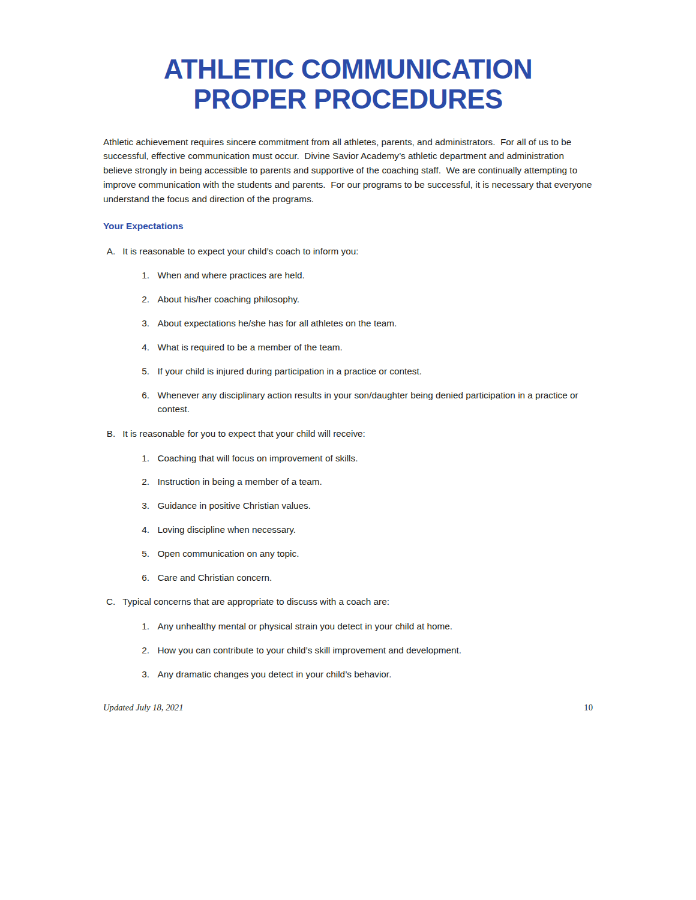Athletic Communication
Proper Procedures
Athletic achievement requires sincere commitment from all athletes, parents, and administrators. For all of us to be successful, effective communication must occur. Divine Savior Academy’s athletic department and administration believe strongly in being accessible to parents and supportive of the coaching staff. We are continually attempting to improve communication with the students and parents. For our programs to be successful, it is necessary that everyone understand the focus and direction of the programs.
Your Expectations
It is reasonable to expect your child’s coach to inform you:
When and where practices are held.
About his/her coaching philosophy.
About expectations he/she has for all athletes on the team.
What is required to be a member of the team.
If your child is injured during participation in a practice or contest.
Whenever any disciplinary action results in your son/daughter being denied participation in a practice or contest.
It is reasonable for you to expect that your child will receive:
Coaching that will focus on improvement of skills.
Instruction in being a member of a team.
Guidance in positive Christian values.
Loving discipline when necessary.
Open communication on any topic.
Care and Christian concern.
Typical concerns that are appropriate to discuss with a coach are:
Any unhealthy mental or physical strain you detect in your child at home.
How you can contribute to your child’s skill improvement and development.
Any dramatic changes you detect in your child’s behavior.
Updated July 18, 2021 10